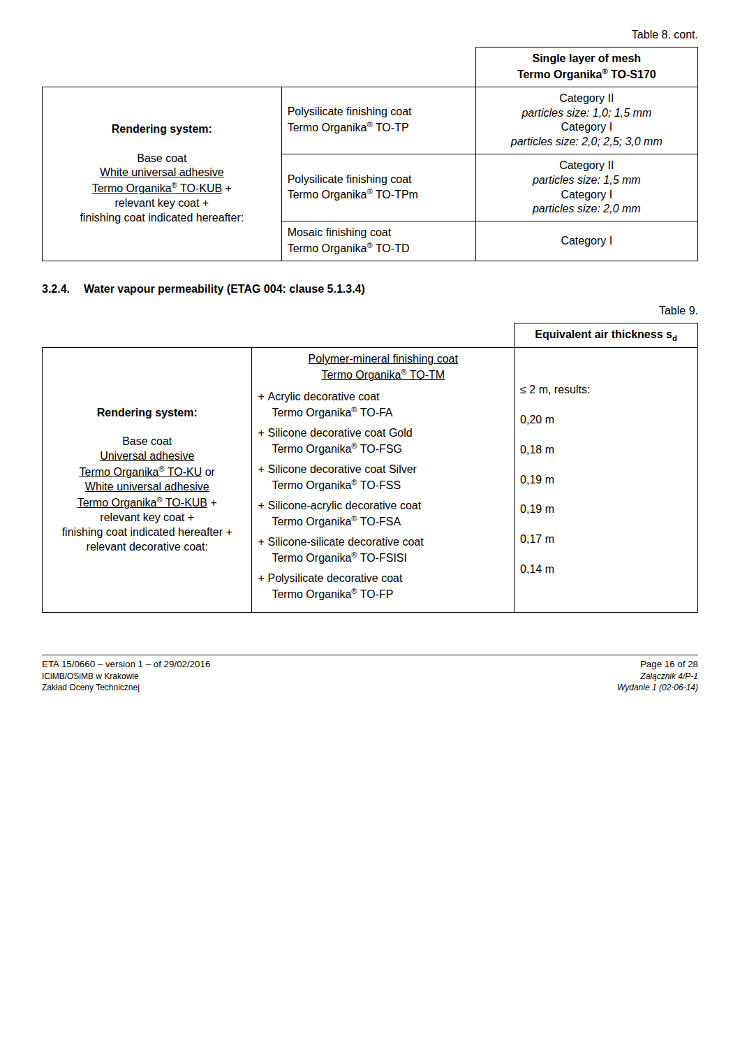Table 8. cont.
| | | Single layer of mesh Termo Organika ® TO-S170 |
| Rendering system: Base coat White universal adhesive Termo Organika ® TO-KUB + relevant key coat + finishing coat indicated hereafter: | Polysilicate finishing coat Termo Organika ® TO-TP | Category II particles size: 1,0; 1,5 mm Category I particles size: 2,0; 2,5; 3,0 mm |
| Polysilicate finishing coat Termo Organika ® TO-TPm | Category II particles size: 1,5 mm Category I particles size: 2,0 mm |
| Mosaic finishing coat Termo Organika ® TO-TD | Category I |
3.2.4. Water vapour permeability (ETAG 004: clause 5.1.3.4)
Table 9.
| | | Equivalent air thickness s d |
| Rendering system: Base coat Universal adhesive Termo Organika ® TO-KU or White universal adhesive Termo Organika ® TO-KUB + relevant key coat + finishing coat indicated hereafter + relevant decorative coat: | Polymer-mineral finishing coat Termo Organika ® TO-TM + Acrylic decorative coat Termo Organika ® TO-FA + Silicone decorative coat Gold Termo Organika ® TO-FSG + Silicone decorative coat Silver Termo Organika ® TO-FSS + Silicone-acrylic decorative coat Termo Organika ® TO-FSA + Silicone-silicate decorative coat Termo Organika ® TO-FSISI + Polysilicate decorative coat Termo Organika ® TO-FP | ≤ 2 m, results: 0,20 m 0,18 m 0,19 m 0,19 m 0,17 m 0,14 m |
ETA 15/0660 – version 1 – of 29/02/2016
Page 16 of 28
ICiMB/OSiMB w Krakowie
Zakład Oceny Technicznej
Załącznik 4/P-1
Wydanie 1 (02-06-14)